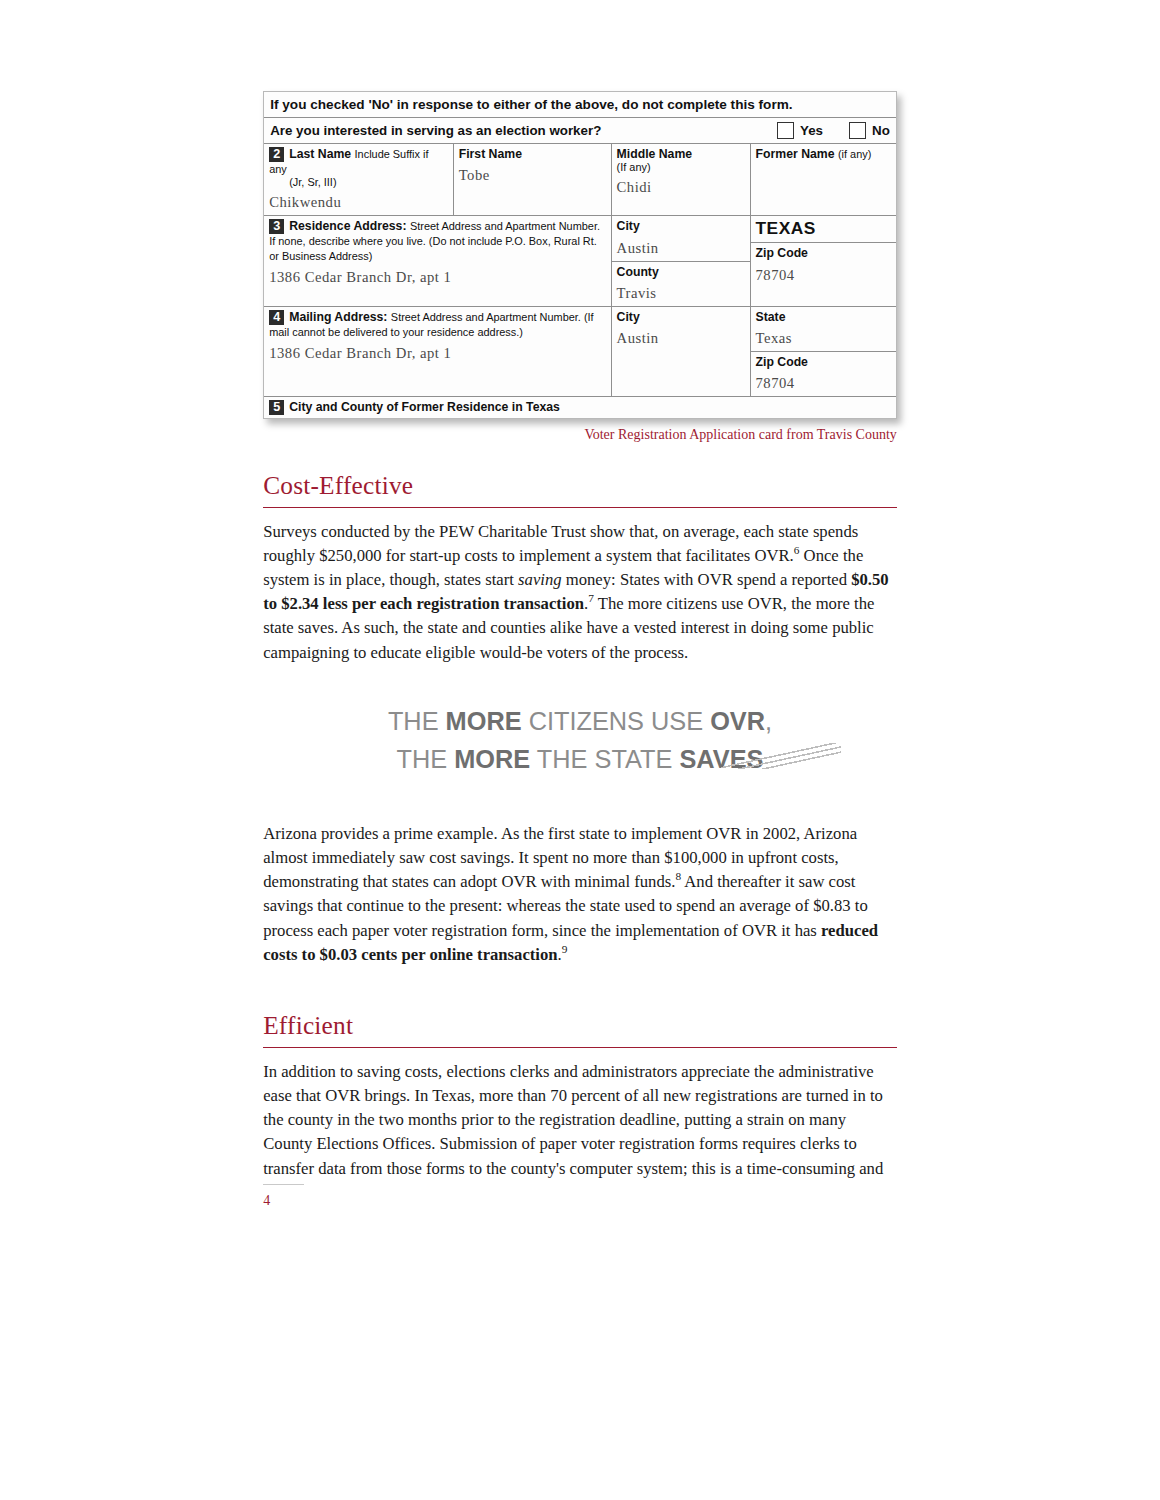If you checked 'No' in response to either of the above, do not complete this form.
Are you interested in serving as an election worker? Yes No
2 Last Name Include Suffix if any
(Jr, Sr, III)
Chikwendu
First Name Tobe
Middle Name
(If any)
Chidi
Former Name (if any)
3 Residence Address: Street Address and Apartment Number. If none, describe where you live. (Do not include P.O. Box, Rural Rt. or Business Address) 1386 Cedar Branch Dr, apt 1
City Austin
County Travis
TEXAS
Zip Code 78704
4 Mailing Address: Street Address and Apartment Number. (If mail cannot be delivered to your residence address.) 1386 Cedar Branch Dr, apt 1
City Austin
State Texas
Zip Code 78704
5 City and County of Former Residence in Texas
Voter Registration Application card from Travis County
Cost-Effective
Surveys conducted by the PEW Charitable Trust show that, on average, each state spends roughly $250,000 for start-up costs to implement a system that facilitates OVR.6 Once the system is in place, though, states start saving money: States with OVR spend a reported $0.50 to $2.34 less per each registration transaction.7 The more citizens use OVR, the more the state saves. As such, the state and counties alike have a vested interest in doing some public campaigning to educate eligible would-be voters of the process.
THE MORE CITIZENS USE OVR,
THE MORE THE STATE SAVES
Arizona provides a prime example. As the first state to implement OVR in 2002, Arizona almost immediately saw cost savings. It spent no more than $100,000 in upfront costs, demonstrating that states can adopt OVR with minimal funds.8 And thereafter it saw cost savings that continue to the present: whereas the state used to spend an average of $0.83 to process each paper voter registration form, since the implementation of OVR it has reduced costs to $0.03 cents per online transaction.9
Efficient
In addition to saving costs, elections clerks and administrators appreciate the administrative ease that OVR brings. In Texas, more than 70 percent of all new registrations are turned in to the county in the two months prior to the registration deadline, putting a strain on many County Elections Offices. Submission of paper voter registration forms requires clerks to transfer data from those forms to the county's computer system; this is a time-consuming and
4